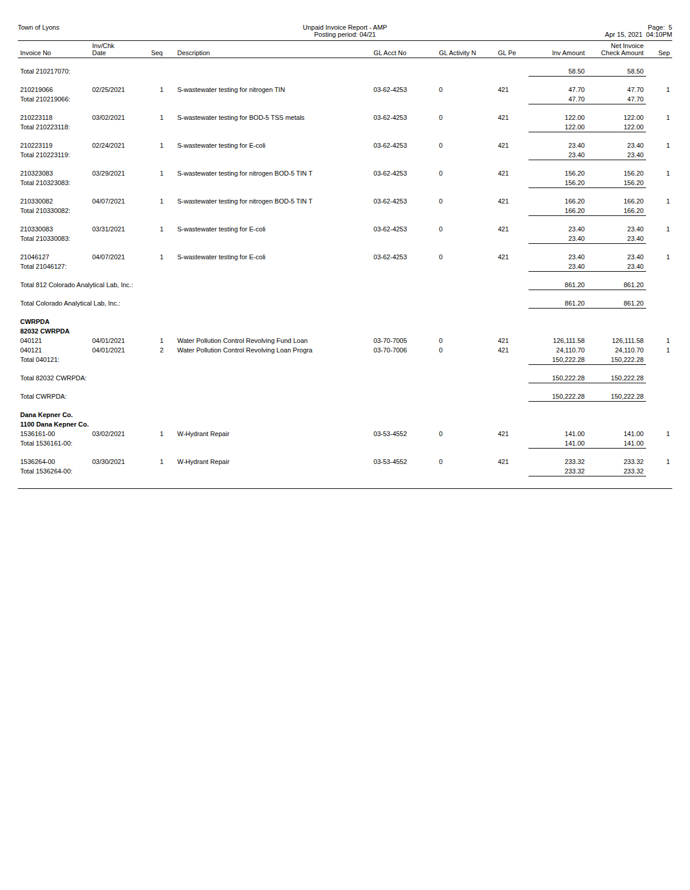Town of Lyons
Unpaid Invoice Report - AMP
Posting period: 04/21
Page: 5
Apr 15, 2021 04:10PM
| Invoice No | Inv/Chk Date | Seq | Description | GL Acct No | GL Activity N | GL Pe | Inv Amount | Net Invoice Check Amount | Sep |
| --- | --- | --- | --- | --- | --- | --- | --- | --- | --- |
| Total 210217070: | | | | | | | 58.50 | 58.50 | |
| 210219066 | 02/25/2021 | 1 | S-wastewater testing for nitrogen TIN | 03-62-4253 | 0 | 421 | 47.70 | 47.70 | 1 |
| Total 210219066: | | | | | | | 47.70 | 47.70 | |
| 210223118 | 03/02/2021 | 1 | S-wastewater testing for BOD-5 TSS metals | 03-62-4253 | 0 | 421 | 122.00 | 122.00 | 1 |
| Total 210223118: | | | | | | | 122.00 | 122.00 | |
| 210223119 | 02/24/2021 | 1 | S-wastewater testing for E-coli | 03-62-4253 | 0 | 421 | 23.40 | 23.40 | 1 |
| Total 210223119: | | | | | | | 23.40 | 23.40 | |
| 210323083 | 03/29/2021 | 1 | S-wastewater testing for nitrogen BOD-5 TIN T | 03-62-4253 | 0 | 421 | 156.20 | 156.20 | 1 |
| Total 210323083: | | | | | | | 156.20 | 156.20 | |
| 210330082 | 04/07/2021 | 1 | S-wastewater testing for nitrogen BOD-5 TIN T | 03-62-4253 | 0 | 421 | 166.20 | 166.20 | 1 |
| Total 210330082: | | | | | | | 166.20 | 166.20 | |
| 210330083 | 03/31/2021 | 1 | S-wastewater testing for E-coli | 03-62-4253 | 0 | 421 | 23.40 | 23.40 | 1 |
| Total 210330083: | | | | | | | 23.40 | 23.40 | |
| 21046127 | 04/07/2021 | 1 | S-wastewater testing for E-coli | 03-62-4253 | 0 | 421 | 23.40 | 23.40 | 1 |
| Total 21046127: | | | | | | | 23.40 | 23.40 | |
| Total 812 Colorado Analytical Lab, Inc.: | 861.20 | 861.20 | |
| Total Colorado Analytical Lab, Inc.: | 861.20 | 861.20 | |
| CWRPDA |
| 82032 CWRPDA |
| 040121 | 04/01/2021 | 1 | Water Pollution Control Revolving Fund Loan | 03-70-7005 | 0 | 421 | 126,111.58 | 126,111.58 | 1 |
| 040121 | 04/01/2021 | 2 | Water Pollution Control Revolving Loan Progra | 03-70-7006 | 0 | 421 | 24,110.70 | 24,110.70 | 1 |
| Total 040121: | | | | | | | 150,222.28 | 150,222.28 | |
| Total 82032 CWRPDA: | 150,222.28 | 150,222.28 | |
| Total CWRPDA: | 150,222.28 | 150,222.28 | |
| Dana Kepner Co. |
| 1100 Dana Kepner Co. |
| 1536161-00 | 03/02/2021 | 1 | W-Hydrant Repair | 03-53-4552 | 0 | 421 | 141.00 | 141.00 | 1 |
| Total 1536161-00: | | | | | | | 141.00 | 141.00 | |
| 1536264-00 | 03/30/2021 | 1 | W-Hydrant Repair | 03-53-4552 | 0 | 421 | 233.32 | 233.32 | 1 |
| Total 1536264-00: | | | | | | | 233.32 | 233.32 | |